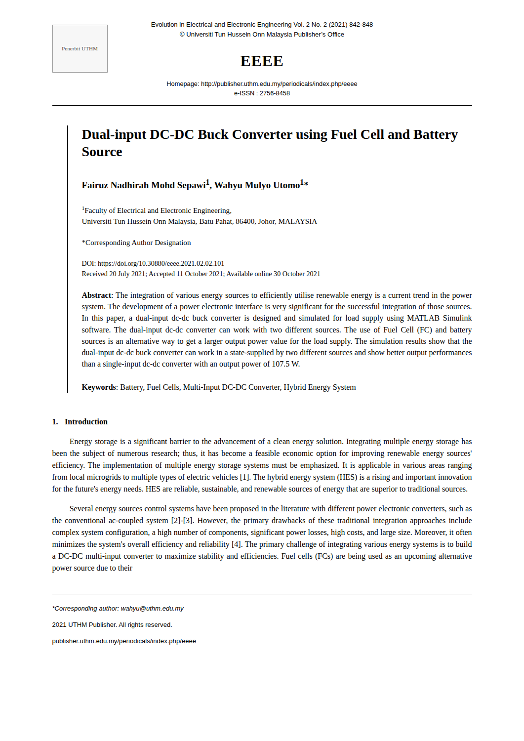Penerbit UTHM
Evolution in Electrical and Electronic Engineering Vol. 2 No. 2 (2021) 842-848
© Universiti Tun Hussein Onn Malaysia Publisher’s Office
EEEE
Homepage: http://publisher.uthm.edu.my/periodicals/index.php/eeee
e-ISSN : 2756-8458
Dual-input DC-DC Buck Converter using Fuel Cell and Battery Source
Fairuz Nadhirah Mohd Sepawi1, Wahyu Mulyo Utomo1*
1Faculty of Electrical and Electronic Engineering,
Universiti Tun Hussein Onn Malaysia, Batu Pahat, 86400, Johor, MALAYSIA
*Corresponding Author Designation
DOI: https://doi.org/10.30880/eeee.2021.02.02.101
Received 20 July 2021; Accepted 11 October 2021; Available online 30 October 2021
Abstract: The integration of various energy sources to efficiently utilise renewable energy is a current trend in the power system. The development of a power electronic interface is very significant for the successful integration of those sources. In this paper, a dual-input dc-dc buck converter is designed and simulated for load supply using MATLAB Simulink software. The dual-input dc-dc converter can work with two different sources. The use of Fuel Cell (FC) and battery sources is an alternative way to get a larger output power value for the load supply. The simulation results show that the dual-input dc-dc buck converter can work in a state-supplied by two different sources and show better output performances than a single-input dc-dc converter with an output power of 107.5 W.
Keywords: Battery, Fuel Cells, Multi-Input DC-DC Converter, Hybrid Energy System
1. Introduction
Energy storage is a significant barrier to the advancement of a clean energy solution. Integrating multiple energy storage has been the subject of numerous research; thus, it has become a feasible economic option for improving renewable energy sources' efficiency. The implementation of multiple energy storage systems must be emphasized. It is applicable in various areas ranging from local microgrids to multiple types of electric vehicles [1]. The hybrid energy system (HES) is a rising and important innovation for the future's energy needs. HES are reliable, sustainable, and renewable sources of energy that are superior to traditional sources.
Several energy sources control systems have been proposed in the literature with different power electronic converters, such as the conventional ac-coupled system [2]-[3]. However, the primary drawbacks of these traditional integration approaches include complex system configuration, a high number of components, significant power losses, high costs, and large size. Moreover, it often minimizes the system's overall efficiency and reliability [4]. The primary challenge of integrating various energy systems is to build a DC-DC multi-input converter to maximize stability and efficiencies. Fuel cells (FCs) are being used as an upcoming alternative power source due to their
*Corresponding author: wahyu@uthm.edu.my
2021 UTHM Publisher. All rights reserved.
publisher.uthm.edu.my/periodicals/index.php/eeee